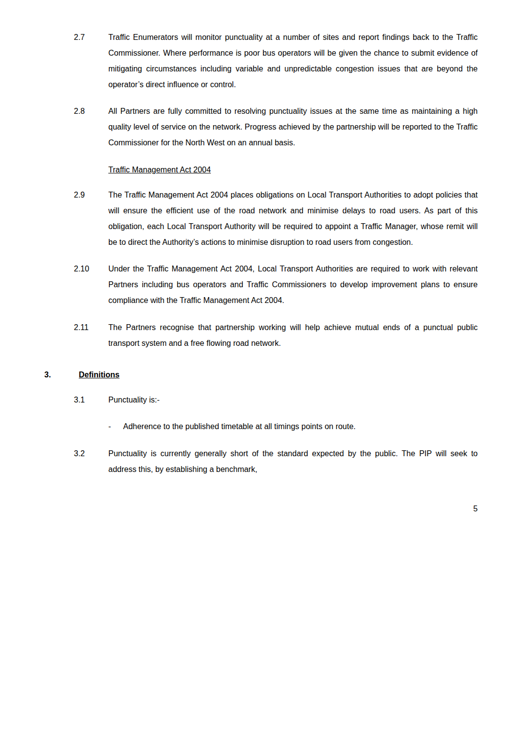2.7
Traffic Enumerators will monitor punctuality at a number of sites and report findings back to the Traffic Commissioner. Where performance is poor bus operators will be given the chance to submit evidence of mitigating circumstances including variable and unpredictable congestion issues that are beyond the operator’s direct influence or control.
2.8
All Partners are fully committed to resolving punctuality issues at the same time as maintaining a high quality level of service on the network. Progress achieved by the partnership will be reported to the Traffic Commissioner for the North West on an annual basis.
Traffic Management Act 2004
2.9
The Traffic Management Act 2004 places obligations on Local Transport Authorities to adopt policies that will ensure the efficient use of the road network and minimise delays to road users. As part of this obligation, each Local Transport Authority will be required to appoint a Traffic Manager, whose remit will be to direct the Authority’s actions to minimise disruption to road users from congestion.
2.10
Under the Traffic Management Act 2004, Local Transport Authorities are required to work with relevant Partners including bus operators and Traffic Commissioners to develop improvement plans to ensure compliance with the Traffic Management Act 2004.
2.11
The Partners recognise that partnership working will help achieve mutual ends of a punctual public transport system and a free flowing road network.
3.
Definitions
3.1
Punctuality is:-
-
Adherence to the published timetable at all timings points on route.
3.2
Punctuality is currently generally short of the standard expected by the public. The PIP will seek to address this, by establishing a benchmark,
5